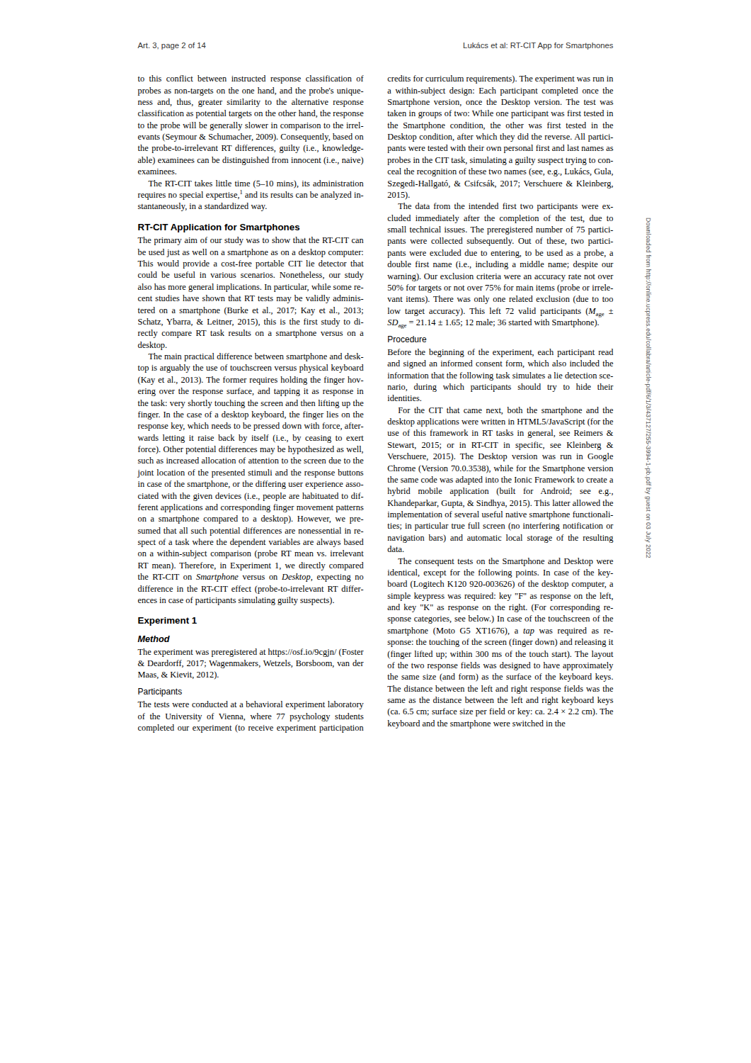Art. 3, page 2 of 14 Lukács et al: RT-CIT App for Smartphones
Downloaded from http://online.ucpress.edu/collabra/article-pdf/6/1/3/437127/255-3994-1-pb.pdf by guest on 03 July 2022
to this conflict between instructed response classification of probes as non-targets on the one hand, and the probe's uniqueness and, thus, greater similarity to the alternative response classification as potential targets on the other hand, the response to the probe will be generally slower in comparison to the irrelevants (Seymour & Schumacher, 2009). Consequently, based on the probe-to-irrelevant RT differences, guilty (i.e., knowledgeable) examinees can be distinguished from innocent (i.e., naive) examinees.
The RT-CIT takes little time (5–10 mins), its administration requires no special expertise,1 and its results can be analyzed instantaneously, in a standardized way.
RT-CIT Application for Smartphones
The primary aim of our study was to show that the RT-CIT can be used just as well on a smartphone as on a desktop computer: This would provide a cost-free portable CIT lie detector that could be useful in various scenarios. Nonetheless, our study also has more general implications. In particular, while some recent studies have shown that RT tests may be validly administered on a smartphone (Burke et al., 2017; Kay et al., 2013; Schatz, Ybarra, & Leitner, 2015), this is the first study to directly compare RT task results on a smartphone versus on a desktop.
The main practical difference between smartphone and desktop is arguably the use of touchscreen versus physical keyboard (Kay et al., 2013). The former requires holding the finger hovering over the response surface, and tapping it as response in the task: very shortly touching the screen and then lifting up the finger. In the case of a desktop keyboard, the finger lies on the response key, which needs to be pressed down with force, afterwards letting it raise back by itself (i.e., by ceasing to exert force). Other potential differences may be hypothesized as well, such as increased allocation of attention to the screen due to the joint location of the presented stimuli and the response buttons in case of the smartphone, or the differing user experience associated with the given devices (i.e., people are habituated to different applications and corresponding finger movement patterns on a smartphone compared to a desktop). However, we presumed that all such potential differences are nonessential in respect of a task where the dependent variables are always based on a within-subject comparison (probe RT mean vs. irrelevant RT mean). Therefore, in Experiment 1, we directly compared the RT-CIT on Smartphone versus on Desktop, expecting no difference in the RT-CIT effect (probe-to-irrelevant RT differences in case of participants simulating guilty suspects).
Experiment 1
Method
The experiment was preregistered at https://osf.io/9cgjn/ (Foster & Deardorff, 2017; Wagenmakers, Wetzels, Borsboom, van der Maas, & Kievit, 2012).
Participants
The tests were conducted at a behavioral experiment laboratory of the University of Vienna, where 77 psychology students completed our experiment (to receive experiment participation credits for curriculum requirements). The experiment was run in a within-subject design: Each participant completed once the Smartphone version, once the Desktop version. The test was taken in groups of two: While one participant was first tested in the Smartphone condition, the other was first tested in the Desktop condition, after which they did the reverse. All participants were tested with their own personal first and last names as probes in the CIT task, simulating a guilty suspect trying to conceal the recognition of these two names (see, e.g., Lukács, Gula, Szegedi-Hallgató, & Csifcsák, 2017; Verschuere & Kleinberg, 2015).
The data from the intended first two participants were excluded immediately after the completion of the test, due to small technical issues. The preregistered number of 75 participants were collected subsequently. Out of these, two participants were excluded due to entering, to be used as a probe, a double first name (i.e., including a middle name; despite our warning). Our exclusion criteria were an accuracy rate not over 50% for targets or not over 75% for main items (probe or irrelevant items). There was only one related exclusion (due to too low target accuracy). This left 72 valid participants (Mage ± SDage = 21.14 ± 1.65; 12 male; 36 started with Smartphone).
Procedure
Before the beginning of the experiment, each participant read and signed an informed consent form, which also included the information that the following task simulates a lie detection scenario, during which participants should try to hide their identities.
For the CIT that came next, both the smartphone and the desktop applications were written in HTML5/JavaScript (for the use of this framework in RT tasks in general, see Reimers & Stewart, 2015; or in RT-CIT in specific, see Kleinberg & Verschuere, 2015). The Desktop version was run in Google Chrome (Version 70.0.3538), while for the Smartphone version the same code was adapted into the Ionic Framework to create a hybrid mobile application (built for Android; see e.g., Khandeparkar, Gupta, & Sindhya, 2015). This latter allowed the implementation of several useful native smartphone functionalities; in particular true full screen (no interfering notification or navigation bars) and automatic local storage of the resulting data.
The consequent tests on the Smartphone and Desktop were identical, except for the following points. In case of the keyboard (Logitech K120 920-003626) of the desktop computer, a simple keypress was required: key "F" as response on the left, and key "K" as response on the right. (For corresponding response categories, see below.) In case of the touchscreen of the smartphone (Moto G5 XT1676), a tap was required as response: the touching of the screen (finger down) and releasing it (finger lifted up; within 300 ms of the touch start). The layout of the two response fields was designed to have approximately the same size (and form) as the surface of the keyboard keys. The distance between the left and right response fields was the same as the distance between the left and right keyboard keys (ca. 6.5 cm; surface size per field or key: ca. 2.4 × 2.2 cm). The keyboard and the smartphone were switched in the